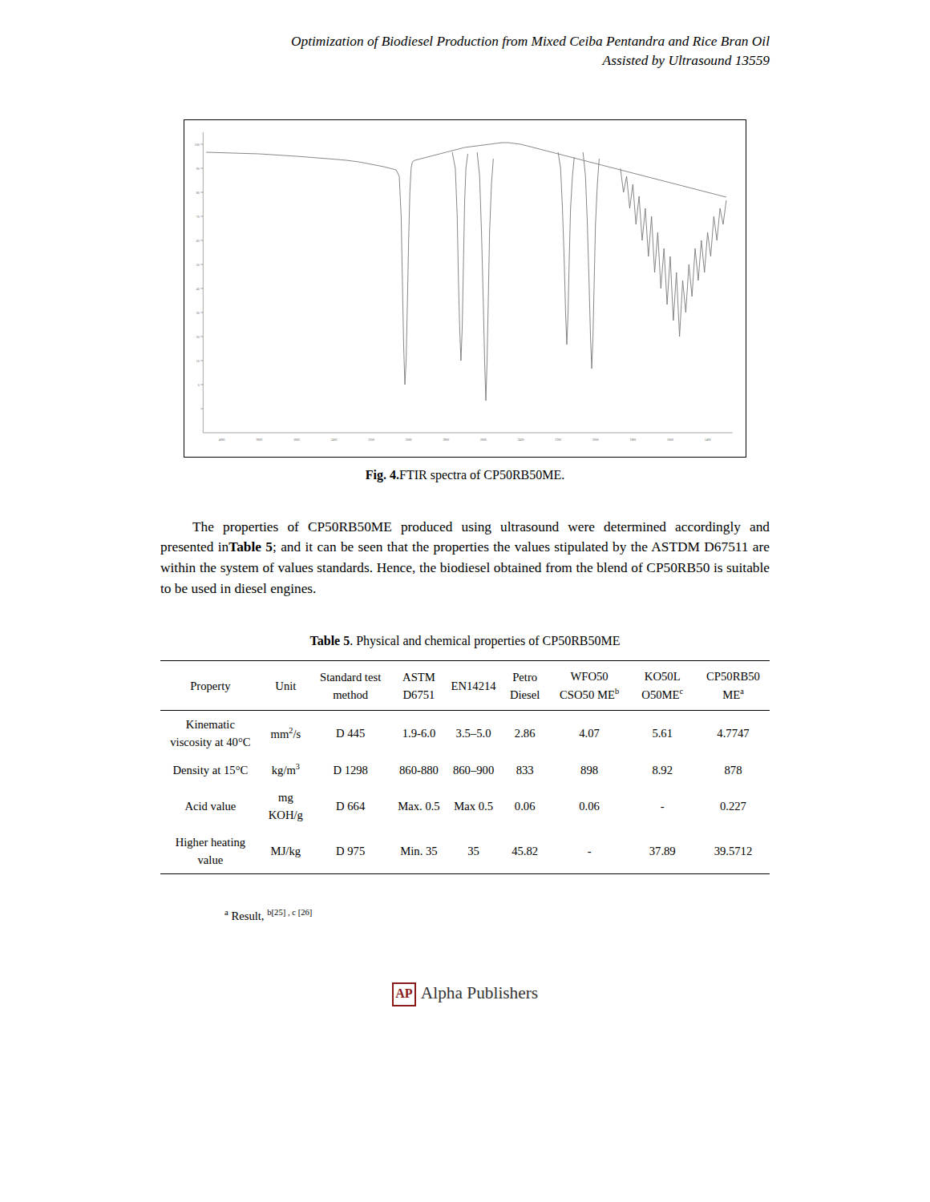Optimization of Biodiesel Production from Mixed Ceiba Pentandra and Rice Bran Oil
Assisted by Ultrasound 13559
4000 3800 3600 3400 3200 3000 2800 2600 2400 2200 2000 1800 1600 1400 100 90 80 70 60 50 40 30 20 10 0
Fig. 4. FTIR spectra of CP50RB50ME.
The properties of CP50RB50ME produced using ultrasound were determined accordingly and presented inTable 5; and it can be seen that the properties the values stipulated by the ASTDM D67511 are within the system of values standards. Hence, the biodiesel obtained from the blend of CP50RB50 is suitable to be used in diesel engines.
Table 5. Physical and chemical properties of CP50RB50ME
| Property | Unit | Standard test method | ASTM D6751 | EN14214 | Petro Diesel | WFO50 CSO50 ME b | KO50L O50ME c | CP50RB50 ME a |
| --- | --- | --- | --- | --- | --- | --- | --- | --- |
| Kinematic viscosity at 40°C | mm 2 /s | D 445 | 1.9-6.0 | 3.5–5.0 | 2.86 | 4.07 | 5.61 | 4.7747 |
| Density at 15°C | kg/m 3 | D 1298 | 860-880 | 860–900 | 833 | 898 | 8.92 | 878 |
| Acid value | mg KOH/g | D 664 | Max. 0.5 | Max 0.5 | 0.06 | 0.06 | - | 0.227 |
| Higher heating value | MJ/kg | D 975 | Min. 35 | 35 | 45.82 | - | 37.89 | 39.5712 |
a Result, b[25] , c [26]
APAlpha Publishers